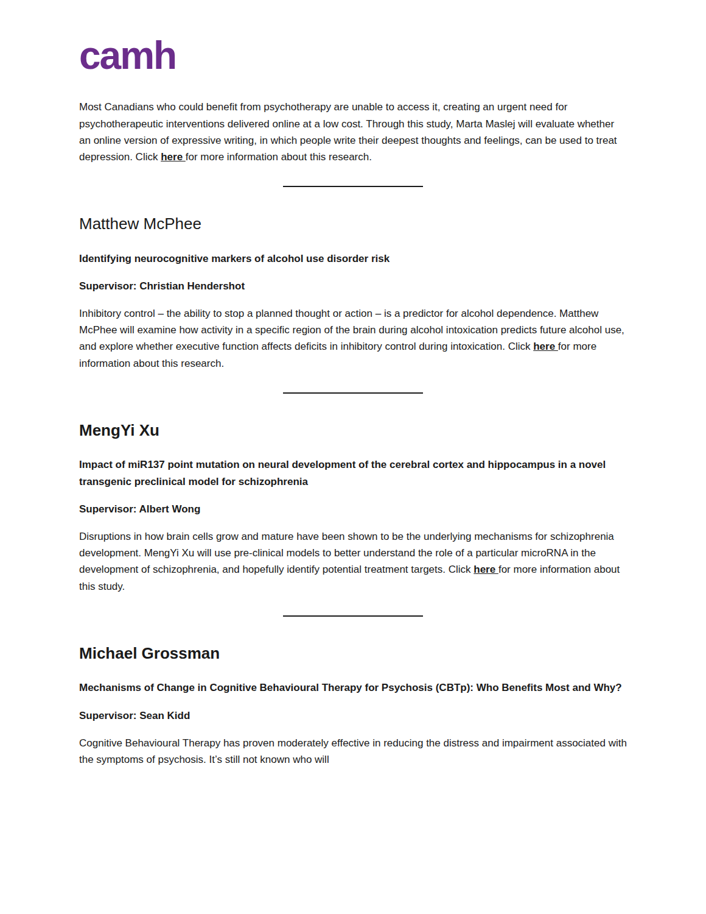camh
Most Canadians who could benefit from psychotherapy are unable to access it, creating an urgent need for psychotherapeutic interventions delivered online at a low cost. Through this study, Marta Maslej will evaluate whether an online version of expressive writing, in which people write their deepest thoughts and feelings, can be used to treat depression. Click here for more information about this research.
Matthew McPhee
Identifying neurocognitive markers of alcohol use disorder risk
Supervisor: Christian Hendershot
Inhibitory control – the ability to stop a planned thought or action – is a predictor for alcohol dependence. Matthew McPhee will examine how activity in a specific region of the brain during alcohol intoxication predicts future alcohol use, and explore whether executive function affects deficits in inhibitory control during intoxication. Click here for more information about this research.
MengYi Xu
Impact of miR137 point mutation on neural development of the cerebral cortex and hippocampus in a novel transgenic preclinical model for schizophrenia
Supervisor: Albert Wong
Disruptions in how brain cells grow and mature have been shown to be the underlying mechanisms for schizophrenia development. MengYi Xu will use pre-clinical models to better understand the role of a particular microRNA in the development of schizophrenia, and hopefully identify potential treatment targets. Click here for more information about this study.
Michael Grossman
Mechanisms of Change in Cognitive Behavioural Therapy for Psychosis (CBTp): Who Benefits Most and Why?
Supervisor: Sean Kidd
Cognitive Behavioural Therapy has proven moderately effective in reducing the distress and impairment associated with the symptoms of psychosis. It’s still not known who will